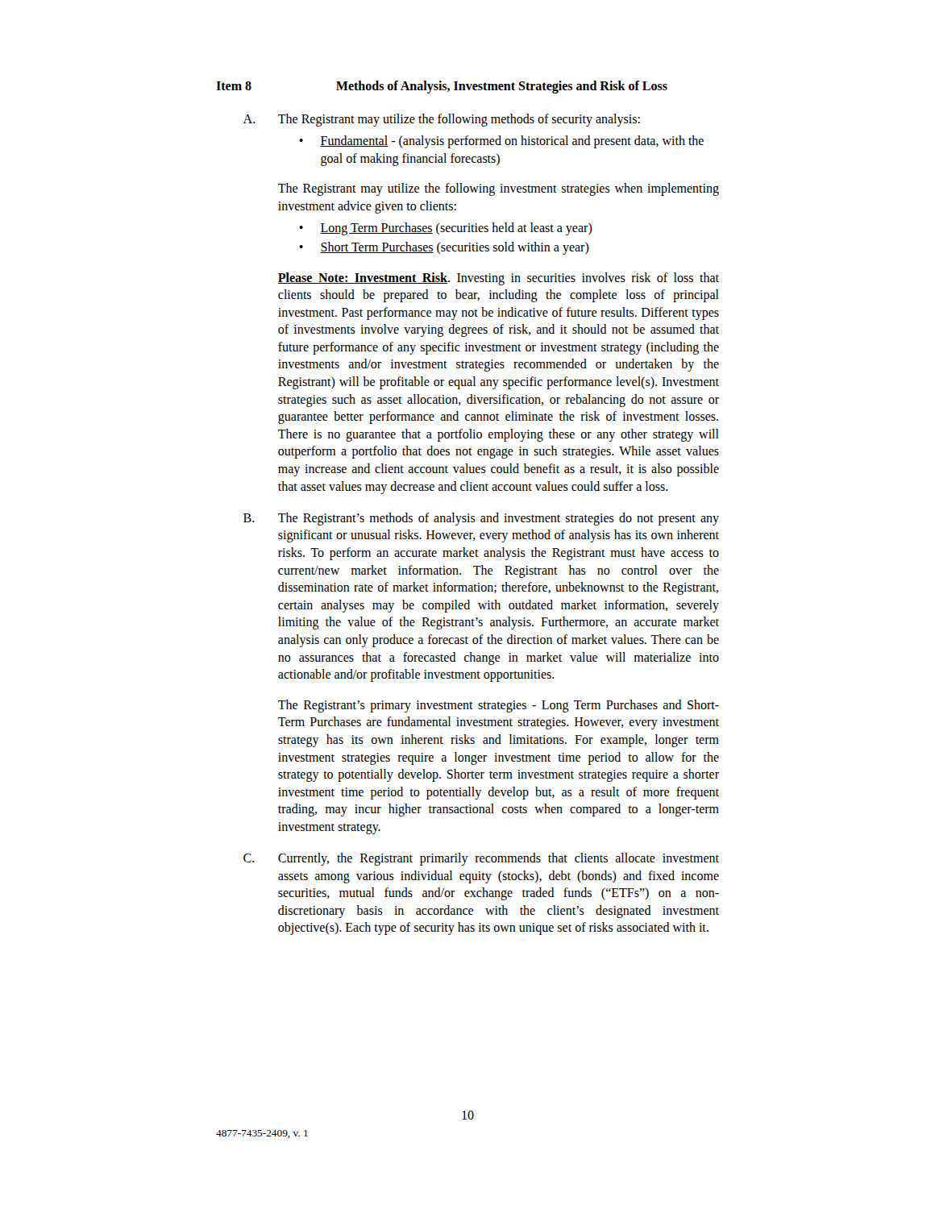Item 8 Methods of Analysis, Investment Strategies and Risk of Loss
A.
The Registrant may utilize the following methods of security analysis:
Fundamental - (analysis performed on historical and present data, with the goal of making financial forecasts)
The Registrant may utilize the following investment strategies when implementing investment advice given to clients:
Long Term Purchases (securities held at least a year)
Short Term Purchases (securities sold within a year)
Please Note: Investment Risk. Investing in securities involves risk of loss that clients should be prepared to bear, including the complete loss of principal investment. Past performance may not be indicative of future results. Different types of investments involve varying degrees of risk, and it should not be assumed that future performance of any specific investment or investment strategy (including the investments and/or investment strategies recommended or undertaken by the Registrant) will be profitable or equal any specific performance level(s). Investment strategies such as asset allocation, diversification, or rebalancing do not assure or guarantee better performance and cannot eliminate the risk of investment losses. There is no guarantee that a portfolio employing these or any other strategy will outperform a portfolio that does not engage in such strategies. While asset values may increase and client account values could benefit as a result, it is also possible that asset values may decrease and client account values could suffer a loss.
B.
The Registrant’s methods of analysis and investment strategies do not present any significant or unusual risks. However, every method of analysis has its own inherent risks. To perform an accurate market analysis the Registrant must have access to current/new market information. The Registrant has no control over the dissemination rate of market information; therefore, unbeknownst to the Registrant, certain analyses may be compiled with outdated market information, severely limiting the value of the Registrant’s analysis. Furthermore, an accurate market analysis can only produce a forecast of the direction of market values. There can be no assurances that a forecasted change in market value will materialize into actionable and/or profitable investment opportunities.
The Registrant’s primary investment strategies - Long Term Purchases and Short-Term Purchases are fundamental investment strategies. However, every investment strategy has its own inherent risks and limitations. For example, longer term investment strategies require a longer investment time period to allow for the strategy to potentially develop. Shorter term investment strategies require a shorter investment time period to potentially develop but, as a result of more frequent trading, may incur higher transactional costs when compared to a longer-term investment strategy.
C.
Currently, the Registrant primarily recommends that clients allocate investment assets among various individual equity (stocks), debt (bonds) and fixed income securities, mutual funds and/or exchange traded funds (“ETFs”) on a non-discretionary basis in accordance with the client’s designated investment objective(s). Each type of security has its own unique set of risks associated with it.
10
4877-7435-2409, v. 1